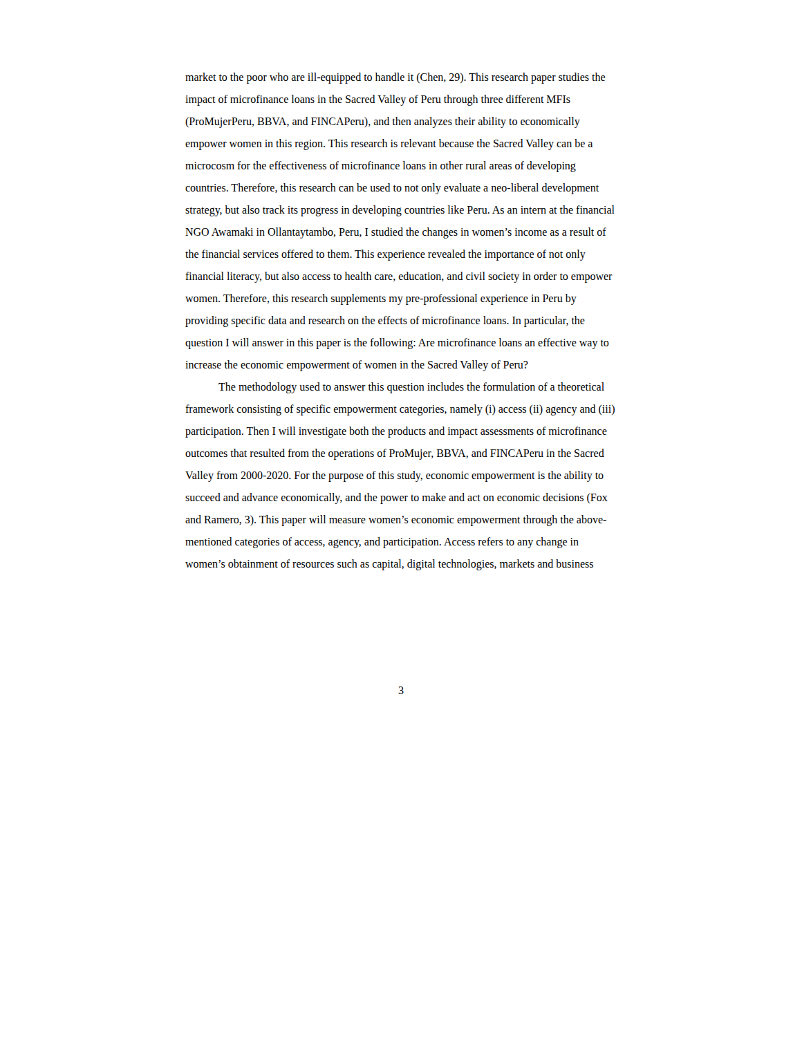market to the poor who are ill-equipped to handle it (Chen, 29). This research paper studies the impact of microfinance loans in the Sacred Valley of Peru through three different MFIs (ProMujerPeru, BBVA, and FINCAPeru), and then analyzes their ability to economically empower women in this region. This research is relevant because the Sacred Valley can be a microcosm for the effectiveness of microfinance loans in other rural areas of developing countries. Therefore, this research can be used to not only evaluate a neo-liberal development strategy, but also track its progress in developing countries like Peru. As an intern at the financial NGO Awamaki in Ollantaytambo, Peru, I studied the changes in women’s income as a result of the financial services offered to them. This experience revealed the importance of not only financial literacy, but also access to health care, education, and civil society in order to empower women. Therefore, this research supplements my pre-professional experience in Peru by providing specific data and research on the effects of microfinance loans. In particular, the question I will answer in this paper is the following: Are microfinance loans an effective way to increase the economic empowerment of women in the Sacred Valley of Peru?
The methodology used to answer this question includes the formulation of a theoretical framework consisting of specific empowerment categories, namely (i) access (ii) agency and (iii) participation. Then I will investigate both the products and impact assessments of microfinance outcomes that resulted from the operations of ProMujer, BBVA, and FINCAPeru in the Sacred Valley from 2000-2020. For the purpose of this study, economic empowerment is the ability to succeed and advance economically, and the power to make and act on economic decisions (Fox and Ramero, 3). This paper will measure women’s economic empowerment through the above-mentioned categories of access, agency, and participation. Access refers to any change in women’s obtainment of resources such as capital, digital technologies, markets and business
3